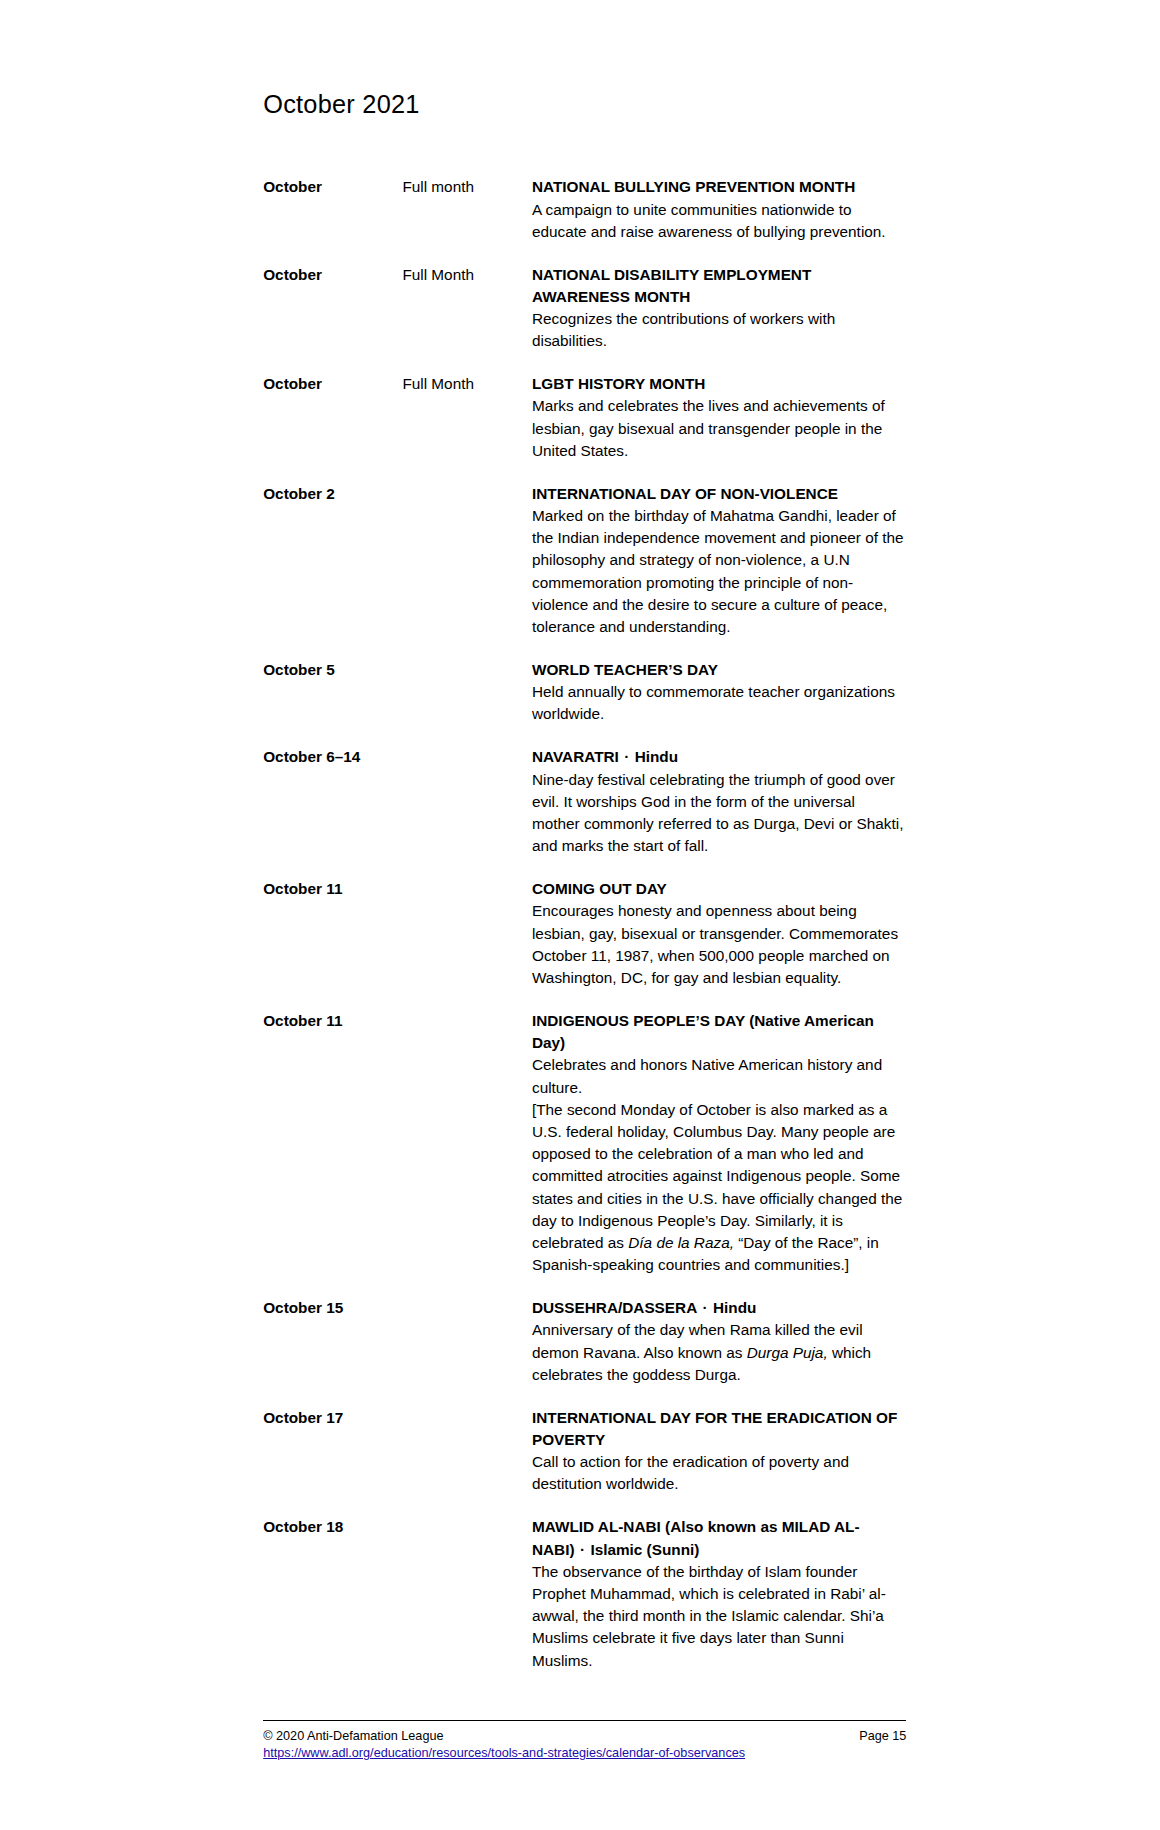October 2021
| October | Full month | NATIONAL BULLYING PREVENTION MONTH A campaign to unite communities nationwide to educate and raise awareness of bullying prevention. |
| October | Full Month | NATIONAL DISABILITY EMPLOYMENT AWARENESS MONTH Recognizes the contributions of workers with disabilities. |
| October | Full Month | LGBT HISTORY MONTH Marks and celebrates the lives and achievements of lesbian, gay bisexual and transgender people in the United States. |
| October 2 | | INTERNATIONAL DAY OF NON-VIOLENCE Marked on the birthday of Mahatma Gandhi, leader of the Indian independence movement and pioneer of the philosophy and strategy of non-violence, a U.N commemoration promoting the principle of non-violence and the desire to secure a culture of peace, tolerance and understanding. |
| October 5 | | WORLD TEACHER’S DAY Held annually to commemorate teacher organizations worldwide. |
| October 6–14 | | NAVARATRI · Hindu Nine-day festival celebrating the triumph of good over evil. It worships God in the form of the universal mother commonly referred to as Durga, Devi or Shakti, and marks the start of fall. |
| October 11 | | COMING OUT DAY Encourages honesty and openness about being lesbian, gay, bisexual or transgender. Commemorates October 11, 1987, when 500,000 people marched on Washington, DC, for gay and lesbian equality. |
| October 11 | | INDIGENOUS PEOPLE’S DAY (Native American Day) Celebrates and honors Native American history and culture. [The second Monday of October is also marked as a U.S. federal holiday, Columbus Day. Many people are opposed to the celebration of a man who led and committed atrocities against Indigenous people. Some states and cities in the U.S. have officially changed the day to Indigenous People’s Day. Similarly, it is celebrated as Día de la Raza, “Day of the Race”, in Spanish-speaking countries and communities.] |
| October 15 | | DUSSEHRA/DASSERA · Hindu Anniversary of the day when Rama killed the evil demon Ravana. Also known as Durga Puja, which celebrates the goddess Durga. |
| October 17 | | INTERNATIONAL DAY FOR THE ERADICATION OF POVERTY Call to action for the eradication of poverty and destitution worldwide. |
| October 18 | | MAWLID AL-NABI (Also known as MILAD AL-NABI) · Islamic (Sunni) The observance of the birthday of Islam founder Prophet Muhammad, which is celebrated in Rabi’ al-awwal, the third month in the Islamic calendar. Shi’a Muslims celebrate it five days later than Sunni Muslims. |
© 2020 Anti-Defamation League
https://www.adl.org/education/resources/tools-and-strategies/calendar-of-observances
Page 15